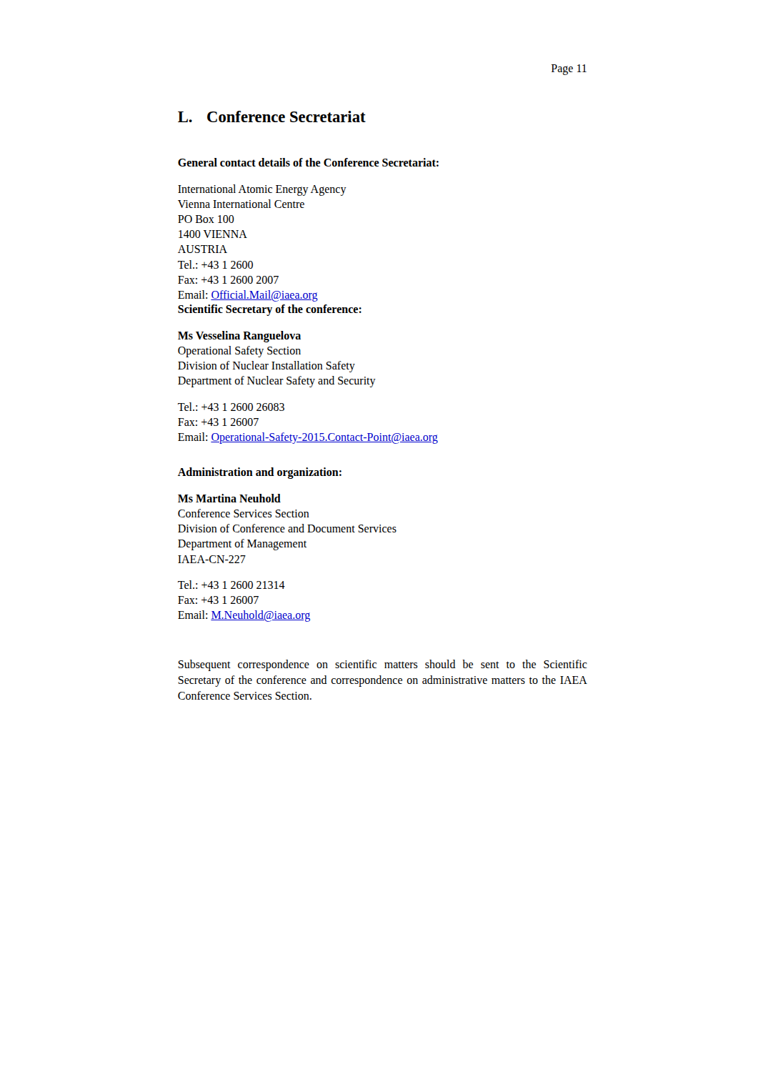Page 11
L. Conference Secretariat
General contact details of the Conference Secretariat:
International Atomic Energy Agency
Vienna International Centre
PO Box 100
1400 VIENNA
AUSTRIA
Tel.: +43 1 2600
Fax: +43 1 2600 2007
Email: Official.Mail@iaea.org
Scientific Secretary of the conference:
Ms Vesselina Ranguelova
Operational Safety Section
Division of Nuclear Installation Safety
Department of Nuclear Safety and Security
Tel.: +43 1 2600 26083
Fax: +43 1 26007
Email: Operational-Safety-2015.Contact-Point@iaea.org
Administration and organization:
Ms Martina Neuhold
Conference Services Section
Division of Conference and Document Services
Department of Management
IAEA-CN-227
Tel.: +43 1 2600 21314
Fax: +43 1 26007
Email: M.Neuhold@iaea.org
Subsequent correspondence on scientific matters should be sent to the Scientific Secretary of the conference and correspondence on administrative matters to the IAEA Conference Services Section.